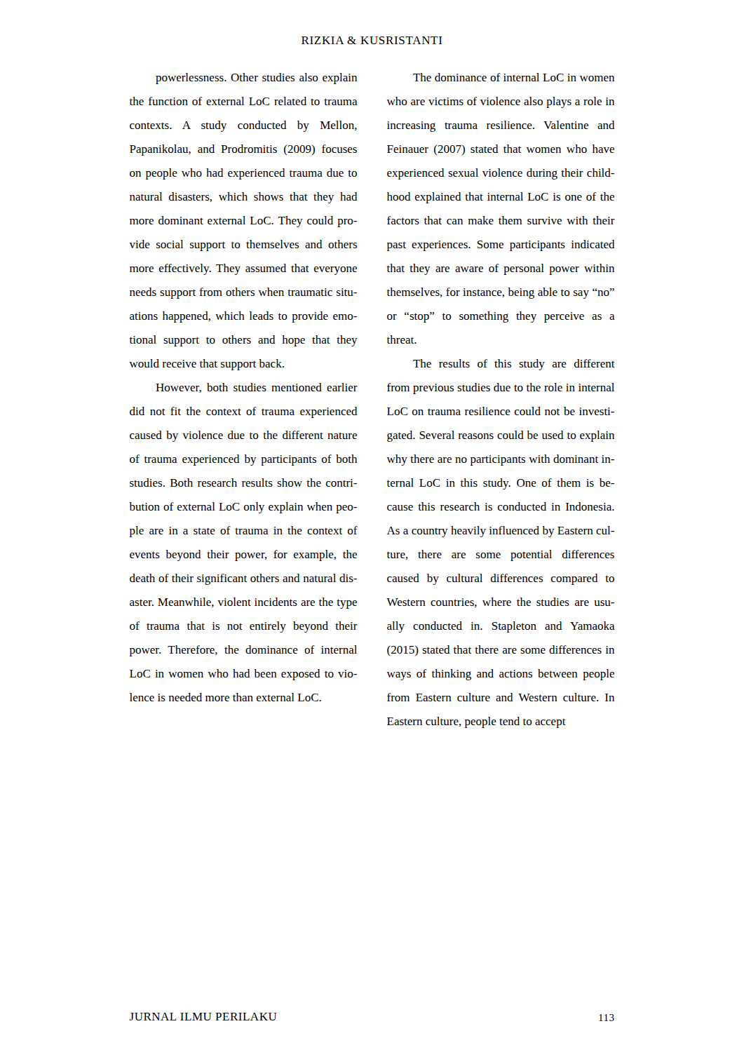RIZKIA & KUSRISTANTI
powerlessness. Other studies also explain the function of external LoC related to trauma contexts. A study conducted by Mellon, Papanikolau, and Prodromitis (2009) focuses on people who had experienced trauma due to natural disasters, which shows that they had more dominant external LoC. They could provide social support to themselves and others more effectively. They assumed that everyone needs support from others when traumatic situations happened, which leads to provide emotional support to others and hope that they would receive that support back.
However, both studies mentioned earlier did not fit the context of trauma experienced caused by violence due to the different nature of trauma experienced by participants of both studies. Both research results show the contribution of external LoC only explain when people are in a state of trauma in the context of events beyond their power, for example, the death of their significant others and natural disaster. Meanwhile, violent incidents are the type of trauma that is not entirely beyond their power. Therefore, the dominance of internal LoC in women who had been exposed to violence is needed more than external LoC.
The dominance of internal LoC in women who are victims of violence also plays a role in increasing trauma resilience. Valentine and Feinauer (2007) stated that women who have experienced sexual violence during their childhood explained that internal LoC is one of the factors that can make them survive with their past experiences. Some participants indicated that they are aware of personal power within themselves, for instance, being able to say “no” or “stop” to something they perceive as a threat.
The results of this study are different from previous studies due to the role in internal LoC on trauma resilience could not be investigated. Several reasons could be used to explain why there are no participants with dominant internal LoC in this study. One of them is because this research is conducted in Indonesia. As a country heavily influenced by Eastern culture, there are some potential differences caused by cultural differences compared to Western countries, where the studies are usually conducted in. Stapleton and Yamaoka (2015) stated that there are some differences in ways of thinking and actions between people from Eastern culture and Western culture. In Eastern culture, people tend to accept
JURNAL ILMU PERILAKU 113